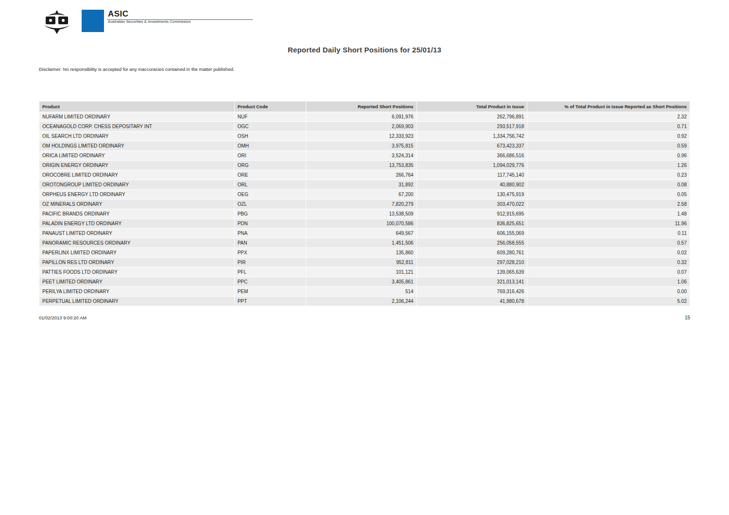ASIC
Australian Securities & Investments Commission
Reported Daily Short Positions for 25/01/13
Disclaimer: No responsibility is accepted for any inaccuracies contained in the matter published.
| Product | Product Code | Reported Short Positions | Total Product in Issue | % of Total Product in Issue Reported as Short Positions |
| --- | --- | --- | --- | --- |
| NUFARM LIMITED ORDINARY | NUF | 6,091,976 | 262,796,891 | 2.32 |
| OCEANAGOLD CORP. CHESS DEPOSITARY INT | OGC | 2,069,903 | 293,517,918 | 0.71 |
| OIL SEARCH LTD ORDINARY | OSH | 12,333,923 | 1,334,756,742 | 0.92 |
| OM HOLDINGS LIMITED ORDINARY | OMH | 3,975,815 | 673,423,337 | 0.59 |
| ORICA LIMITED ORDINARY | ORI | 3,524,314 | 366,686,516 | 0.96 |
| ORIGIN ENERGY ORDINARY | ORG | 13,753,835 | 1,094,029,776 | 1.26 |
| OROCOBRE LIMITED ORDINARY | ORE | 266,764 | 117,745,140 | 0.23 |
| OROTONGROUP LIMITED ORDINARY | ORL | 31,892 | 40,880,902 | 0.08 |
| ORPHEUS ENERGY LTD ORDINARY | OEG | 67,200 | 130,475,919 | 0.05 |
| OZ MINERALS ORDINARY | OZL | 7,820,279 | 303,470,022 | 2.58 |
| PACIFIC BRANDS ORDINARY | PBG | 13,538,509 | 912,915,695 | 1.48 |
| PALADIN ENERGY LTD ORDINARY | PDN | 100,070,586 | 836,825,651 | 11.96 |
| PANAUST LIMITED ORDINARY | PNA | 649,567 | 606,155,069 | 0.11 |
| PANORAMIC RESOURCES ORDINARY | PAN | 1,451,506 | 256,058,555 | 0.57 |
| PAPERLINX LIMITED ORDINARY | PPX | 135,860 | 609,280,761 | 0.02 |
| PAPILLON RES LTD ORDINARY | PIR | 952,811 | 297,028,210 | 0.32 |
| PATTIES FOODS LTD ORDINARY | PFL | 101,121 | 139,065,639 | 0.07 |
| PEET LIMITED ORDINARY | PPC | 3,405,861 | 321,013,141 | 1.06 |
| PERILYA LIMITED ORDINARY | PEM | 514 | 769,316,426 | 0.00 |
| PERPETUAL LIMITED ORDINARY | PPT | 2,106,244 | 41,980,678 | 5.02 |
01/02/2013 9:00:20 AM 15